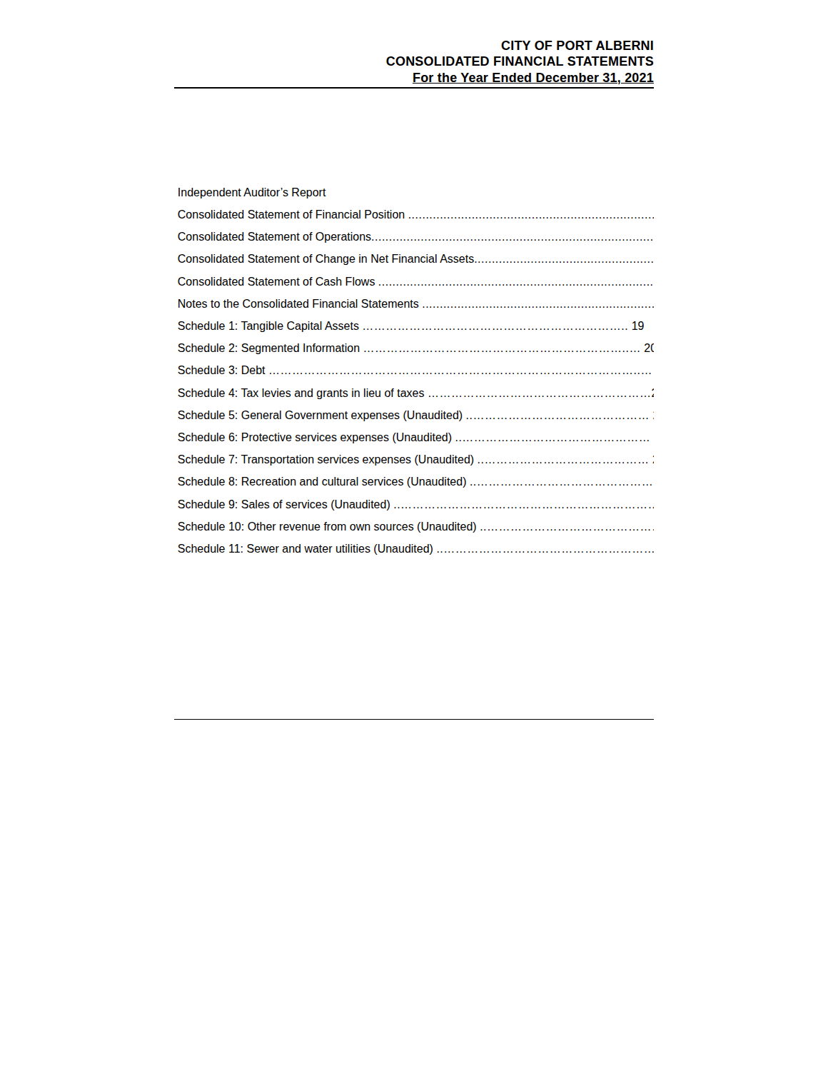CITY OF PORT ALBERNI
CONSOLIDATED FINANCIAL STATEMENTS
For the Year Ended December 31, 2021
Independent Auditor’s Report
Consolidated Statement of Financial Position ............................................................................ 1
Consolidated Statement of Operations....................................................................................... 2
Consolidated Statement of Change in Net Financial Assets....................................................... 3
Consolidated Statement of Cash Flows ..................................................................................... 4
Notes to the Consolidated Financial Statements ...................................................................... 5
Schedule 1: Tangible Capital Assets ………………………………………………………….. 19
Schedule 2: Segmented Information …………………………………………………………..… 20
Schedule 3: Debt …………………………………………………………………………………..… 21
Schedule 4: Tax levies and grants in lieu of taxes …………………………………………………22
Schedule 5: General Government expenses (Unaudited) ..……………………………………… 23
Schedule 6: Protective services expenses (Unaudited) ..………………………………………… 24
Schedule 7: Transportation services expenses (Unaudited) ..…………………………………… 25
Schedule 8: Recreation and cultural services (Unaudited) ..……………………………………… 26
Schedule 9: Sales of services (Unaudited) ..………………………………………………………… 27
Schedule 10: Other revenue from own sources (Unaudited) ..……………………………………… 28
Schedule 11: Sewer and water utilities (Unaudited) ..……………………………………………….. 29